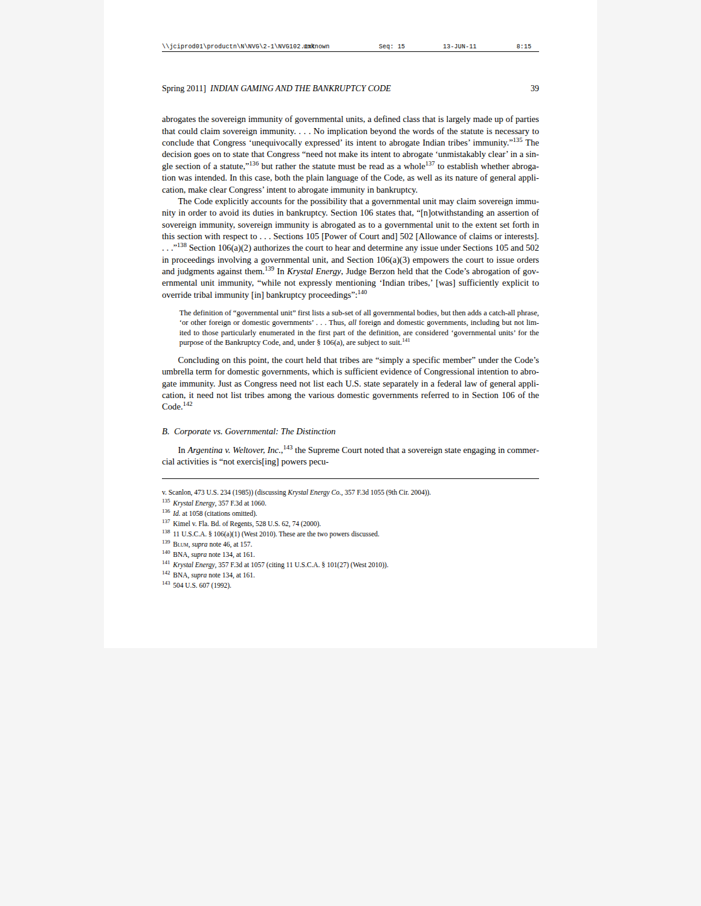\\jciprod01\productn\N\NVG\2-1\NVG102.txt unknown Seq: 1513-JUN-118:15
Spring 2011] INDIAN GAMING AND THE BANKRUPTCY CODE 39
abrogates the sovereign immunity of governmental units, a defined class that is largely made up of parties that could claim sovereign immunity. . . . No implication beyond the words of the statute is necessary to conclude that Congress ‘unequivocally expressed’ its intent to abrogate Indian tribes’ immunity.”135 The decision goes on to state that Congress “need not make its intent to abrogate ‘unmistakably clear’ in a single section of a statute,”136 but rather the statute must be read as a whole137 to establish whether abrogation was intended. In this case, both the plain language of the Code, as well as its nature of general application, make clear Congress’ intent to abrogate immunity in bankruptcy.
The Code explicitly accounts for the possibility that a governmental unit may claim sovereign immunity in order to avoid its duties in bankruptcy. Section 106 states that, “[n]otwithstanding an assertion of sovereign immunity, sovereign immunity is abrogated as to a governmental unit to the extent set forth in this section with respect to . . . Sections 105 [Power of Court and] 502 [Allowance of claims or interests]. . . .”138 Section 106(a)(2) authorizes the court to hear and determine any issue under Sections 105 and 502 in proceedings involving a governmental unit, and Section 106(a)(3) empowers the court to issue orders and judgments against them.139 In Krystal Energy, Judge Berzon held that the Code’s abrogation of governmental unit immunity, “while not expressly mentioning ‘Indian tribes,’ [was] sufficiently explicit to override tribal immunity [in] bankruptcy proceedings”:140
The definition of “governmental unit” first lists a sub-set of all governmental bodies, but then adds a catch-all phrase, ‘or other foreign or domestic governments’ . . . Thus, all foreign and domestic governments, including but not limited to those particularly enumerated in the first part of the definition, are considered ‘governmental units’ for the purpose of the Bankruptcy Code, and, under § 106(a), are subject to suit.141
Concluding on this point, the court held that tribes are “simply a specific member” under the Code’s umbrella term for domestic governments, which is sufficient evidence of Congressional intention to abrogate immunity. Just as Congress need not list each U.S. state separately in a federal law of general application, it need not list tribes among the various domestic governments referred to in Section 106 of the Code.142
B. Corporate vs. Governmental: The Distinction
In Argentina v. Weltover, Inc.,143 the Supreme Court noted that a sovereign state engaging in commercial activities is “not exercis[ing] powers pecu-
v. Scanlon, 473 U.S. 234 (1985)) (discussing Krystal Energy Co., 357 F.3d 1055 (9th Cir. 2004)).
135 Krystal Energy, 357 F.3d at 1060.
136 Id. at 1058 (citations omitted).
137 Kimel v. Fla. Bd. of Regents, 528 U.S. 62, 74 (2000).
138 11 U.S.C.A. § 106(a)(1) (West 2010). These are the two powers discussed.
139 Blum, supra note 46, at 157.
140 BNA, supra note 134, at 161.
141 Krystal Energy, 357 F.3d at 1057 (citing 11 U.S.C.A. § 101(27) (West 2010)).
142 BNA, supra note 134, at 161.
143 504 U.S. 607 (1992).